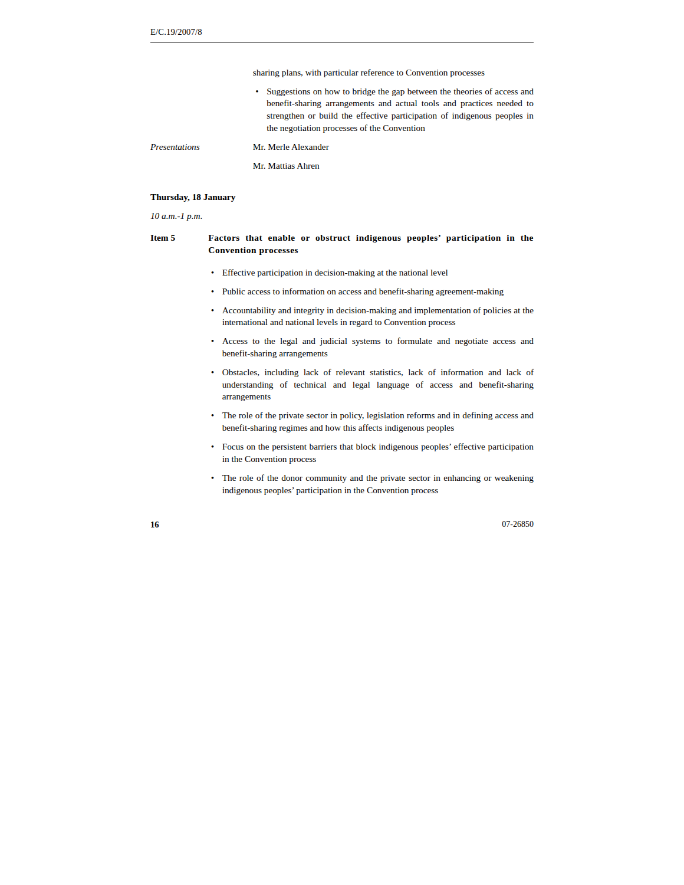E/C.19/2007/8
sharing plans, with particular reference to Convention processes
Suggestions on how to bridge the gap between the theories of access and benefit-sharing arrangements and actual tools and practices needed to strengthen or build the effective participation of indigenous peoples in the negotiation processes of the Convention
Presentations
Mr. Merle Alexander
Mr. Mattias Ahren
Thursday, 18 January
10 a.m.-1 p.m.
Item 5
Factors that enable or obstruct indigenous peoples’ participation in the Convention processes
Effective participation in decision-making at the national level
Public access to information on access and benefit-sharing agreement-making
Accountability and integrity in decision-making and implementation of policies at the international and national levels in regard to Convention process
Access to the legal and judicial systems to formulate and negotiate access and benefit-sharing arrangements
Obstacles, including lack of relevant statistics, lack of information and lack of understanding of technical and legal language of access and benefit-sharing arrangements
The role of the private sector in policy, legislation reforms and in defining access and benefit-sharing regimes and how this affects indigenous peoples
Focus on the persistent barriers that block indigenous peoples’ effective participation in the Convention process
The role of the donor community and the private sector in enhancing or weakening indigenous peoples’ participation in the Convention process
16
07-26850